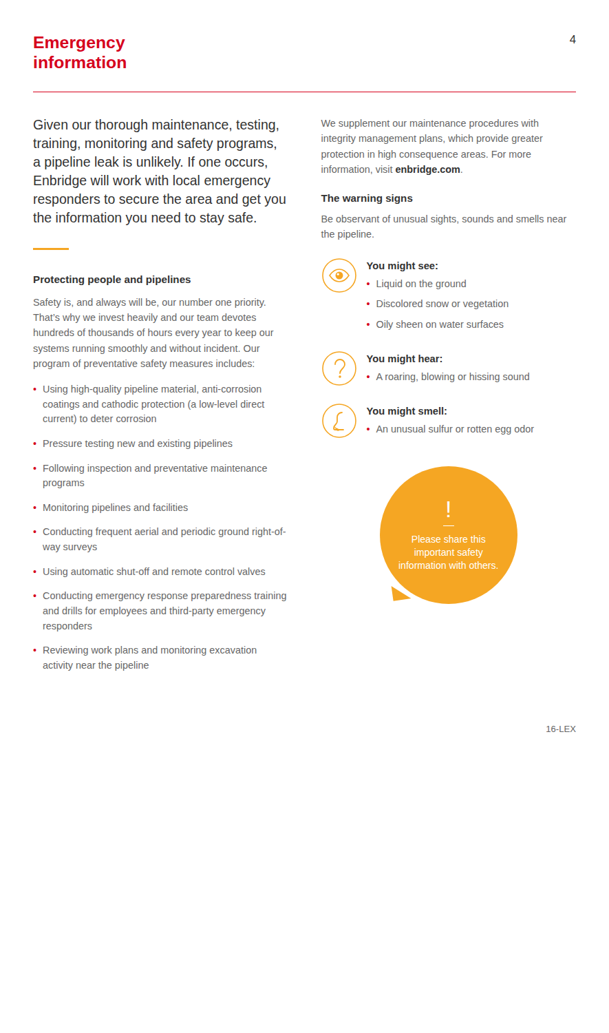Emergency
information
4
Given our thorough maintenance, testing, training, monitoring and safety programs, a pipeline leak is unlikely. If one occurs, Enbridge will work with local emergency responders to secure the area and get you the information you need to stay safe.
Protecting people and pipelines
Safety is, and always will be, our number one priority. That’s why we invest heavily and our team devotes hundreds of thousands of hours every year to keep our systems running smoothly and without incident. Our program of preventative safety measures includes:
Using high-quality pipeline material, anti-corrosion coatings and cathodic protection (a low-level direct current) to deter corrosion
Pressure testing new and existing pipelines
Following inspection and preventative maintenance programs
Monitoring pipelines and facilities
Conducting frequent aerial and periodic ground right-of-way surveys
Using automatic shut-off and remote control valves
Conducting emergency response preparedness training and drills for employees and third-party emergency responders
Reviewing work plans and monitoring excavation activity near the pipeline
We supplement our maintenance procedures with integrity management plans, which provide greater protection in high consequence areas. For more information, visit enbridge.com.
The warning signs
Be observant of unusual sights, sounds and smells near the pipeline.
You might see:
Liquid on the ground
Discolored snow or vegetation
Oily sheen on water surfaces
You might hear:
A roaring, blowing or hissing sound
You might smell:
An unusual sulfur or rotten egg odor
!
Please share this important safety information with others.
16-LEX